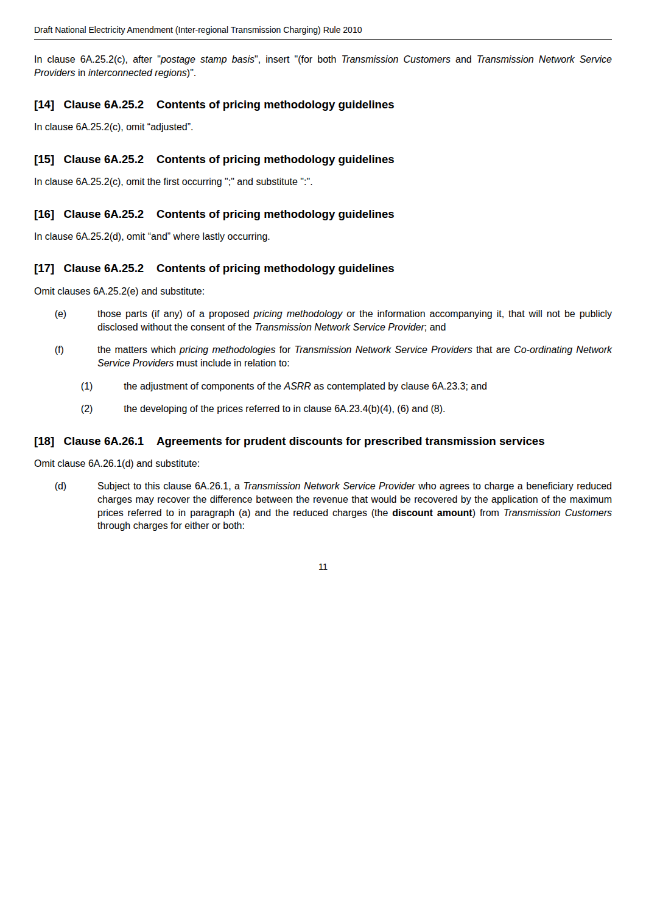Draft National Electricity Amendment (Inter-regional Transmission Charging) Rule 2010
In clause 6A.25.2(c), after "postage stamp basis", insert "(for both Transmission Customers and Transmission Network Service Providers in interconnected regions)".
[14] Clause 6A.25.2 Contents of pricing methodology guidelines
In clause 6A.25.2(c), omit “adjusted”.
[15] Clause 6A.25.2 Contents of pricing methodology guidelines
In clause 6A.25.2(c), omit the first occurring ";" and substitute ":".
[16] Clause 6A.25.2 Contents of pricing methodology guidelines
In clause 6A.25.2(d), omit “and” where lastly occurring.
[17] Clause 6A.25.2 Contents of pricing methodology guidelines
Omit clauses 6A.25.2(e) and substitute:
(e) those parts (if any) of a proposed pricing methodology or the information accompanying it, that will not be publicly disclosed without the consent of the Transmission Network Service Provider; and
(f) the matters which pricing methodologies for Transmission Network Service Providers that are Co-ordinating Network Service Providers must include in relation to:
(1) the adjustment of components of the ASRR as contemplated by clause 6A.23.3; and
(2) the developing of the prices referred to in clause 6A.23.4(b)(4), (6) and (8).
[18] Clause 6A.26.1 Agreements for prudent discounts for prescribed transmission services
Omit clause 6A.26.1(d) and substitute:
(d) Subject to this clause 6A.26.1, a Transmission Network Service Provider who agrees to charge a beneficiary reduced charges may recover the difference between the revenue that would be recovered by the application of the maximum prices referred to in paragraph (a) and the reduced charges (the discount amount) from Transmission Customers through charges for either or both:
11